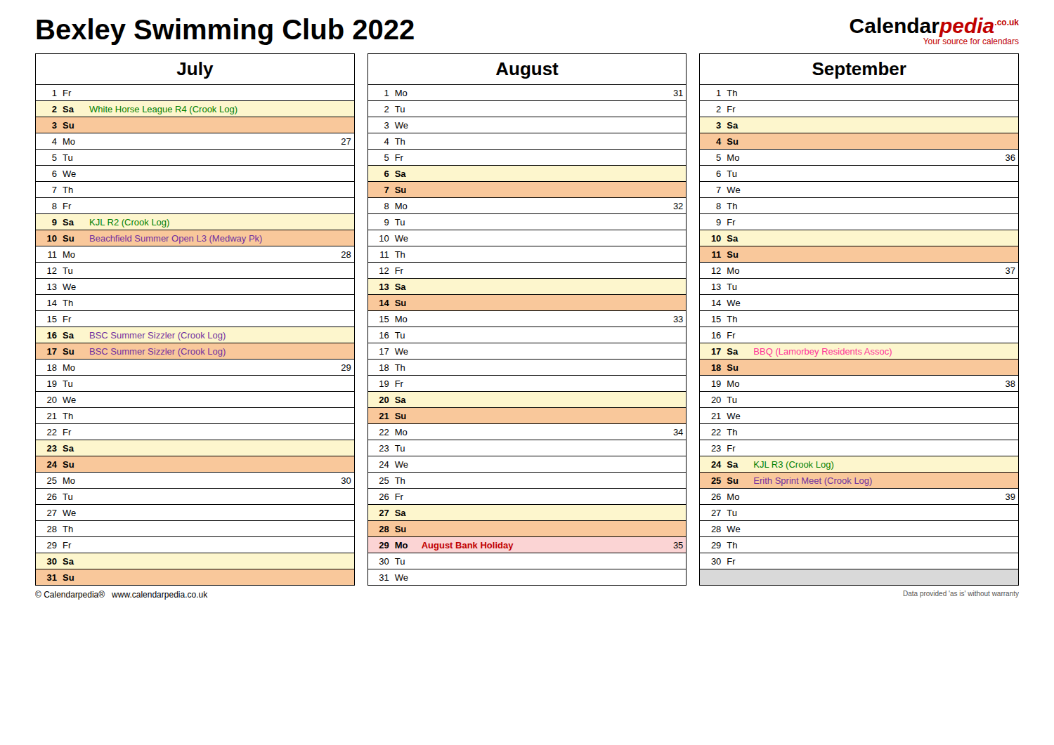Bexley Swimming Club 2022
Calendar pedia.co.uk
Your source for calendars
July
| 1 | Fr | | |
| 2 | Sa | White Horse League R4 (Crook Log) | |
| 3 | Su | | |
| 4 | Mo | | 27 |
| 5 | Tu | | |
| 6 | We | | |
| 7 | Th | | |
| 8 | Fr | | |
| 9 | Sa | KJL R2 (Crook Log) | |
| 10 | Su | Beachfield Summer Open L3 (Medway Pk) | |
| 11 | Mo | | 28 |
| 12 | Tu | | |
| 13 | We | | |
| 14 | Th | | |
| 15 | Fr | | |
| 16 | Sa | BSC Summer Sizzler (Crook Log) | |
| 17 | Su | BSC Summer Sizzler (Crook Log) | |
| 18 | Mo | | 29 |
| 19 | Tu | | |
| 20 | We | | |
| 21 | Th | | |
| 22 | Fr | | |
| 23 | Sa | | |
| 24 | Su | | |
| 25 | Mo | | 30 |
| 26 | Tu | | |
| 27 | We | | |
| 28 | Th | | |
| 29 | Fr | | |
| 30 | Sa | | |
| 31 | Su | | |
August
| 1 | Mo | | 31 |
| 2 | Tu | | |
| 3 | We | | |
| 4 | Th | | |
| 5 | Fr | | |
| 6 | Sa | | |
| 7 | Su | | |
| 8 | Mo | | 32 |
| 9 | Tu | | |
| 10 | We | | |
| 11 | Th | | |
| 12 | Fr | | |
| 13 | Sa | | |
| 14 | Su | | |
| 15 | Mo | | 33 |
| 16 | Tu | | |
| 17 | We | | |
| 18 | Th | | |
| 19 | Fr | | |
| 20 | Sa | | |
| 21 | Su | | |
| 22 | Mo | | 34 |
| 23 | Tu | | |
| 24 | We | | |
| 25 | Th | | |
| 26 | Fr | | |
| 27 | Sa | | |
| 28 | Su | | |
| 29 | Mo | August Bank Holiday | 35 |
| 30 | Tu | | |
| 31 | We | | |
September
| 1 | Th | | |
| 2 | Fr | | |
| 3 | Sa | | |
| 4 | Su | | |
| 5 | Mo | | 36 |
| 6 | Tu | | |
| 7 | We | | |
| 8 | Th | | |
| 9 | Fr | | |
| 10 | Sa | | |
| 11 | Su | | |
| 12 | Mo | | 37 |
| 13 | Tu | | |
| 14 | We | | |
| 15 | Th | | |
| 16 | Fr | | |
| 17 | Sa | BBQ (Lamorbey Residents Assoc) | |
| 18 | Su | | |
| 19 | Mo | | 38 |
| 20 | Tu | | |
| 21 | We | | |
| 22 | Th | | |
| 23 | Fr | | |
| 24 | Sa | KJL R3 (Crook Log) | |
| 25 | Su | Erith Sprint Meet (Crook Log) | |
| 26 | Mo | | 39 |
| 27 | Tu | | |
| 28 | We | | |
| 29 | Th | | |
| 30 | Fr | | |
© Calendarpedia® www.calendarpedia.co.uk
Data provided 'as is' without warranty